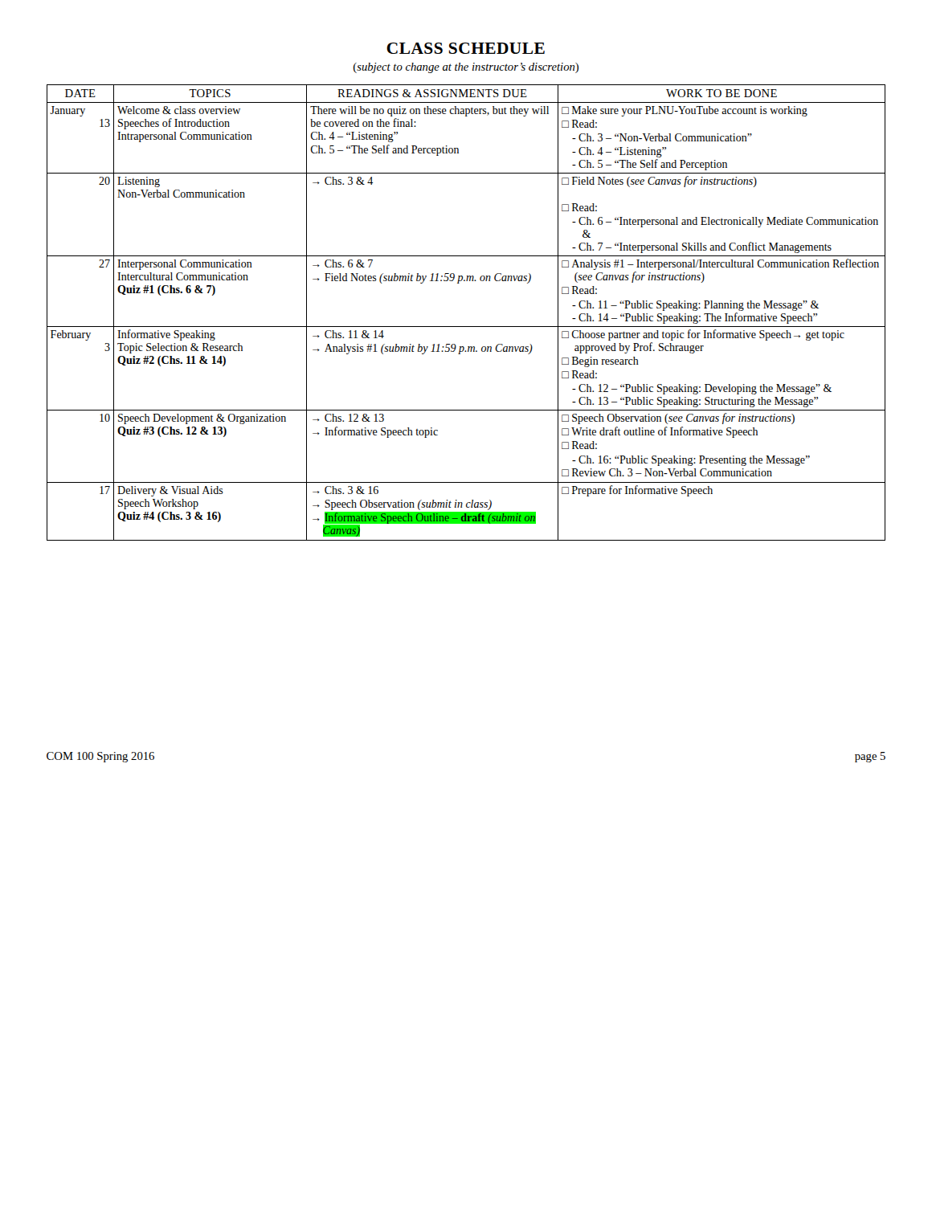CLASS SCHEDULE
(subject to change at the instructor’s discretion)
| DATE | TOPICS | READINGS & ASSIGNMENTS DUE | WORK TO BE DONE |
| --- | --- | --- | --- |
| January 13 | Welcome & class overview Speeches of Introduction Intrapersonal Communication | There will be no quiz on these chapters, but they will be covered on the final: Ch. 4 – “Listening” Ch. 5 – “The Self and Perception | Make sure your PLNU-YouTube account is working Read: Ch. 3 – “Non-Verbal Communication” Ch. 4 – “Listening” Ch. 5 – “The Self and Perception |
| 20 | Listening Non-Verbal Communication | Chs. 3 & 4 | Field Notes ( see Canvas for instructions ) Read: Ch. 6 – “Interpersonal and Electronically Mediate Communication & Ch. 7 – “Interpersonal Skills and Conflict Managements |
| 27 | Interpersonal Communication Intercultural Communication Quiz #1 (Chs. 6 & 7) | Chs. 6 & 7 Field Notes (submit by 11:59 p.m. on Canvas) | Analysis #1 – Interpersonal/Intercultural Communication Reflection ( see Canvas for instructions ) Read: Ch. 11 – “Public Speaking: Planning the Message” & Ch. 14 – “Public Speaking: The Informative Speech” |
| February 3 | Informative Speaking Topic Selection & Research Quiz #2 (Chs. 11 & 14) | Chs. 11 & 14 Analysis #1 (submit by 11:59 p.m. on Canvas) | Choose partner and topic for Informative Speech→ get topic approved by Prof. Schrauger Begin research Read: Ch. 12 – “Public Speaking: Developing the Message” & Ch. 13 – “Public Speaking: Structuring the Message” |
| 10 | Speech Development & Organization Quiz #3 (Chs. 12 & 13) | Chs. 12 & 13 Informative Speech topic | Speech Observation ( see Canvas for instructions ) Write draft outline of Informative Speech Read: Ch. 16: “Public Speaking: Presenting the Message” Review Ch. 3 – Non-Verbal Communication |
| 17 | Delivery & Visual Aids Speech Workshop Quiz #4 (Chs. 3 & 16) | Chs. 3 & 16 Speech Observation (submit in class) Informative Speech Outline – draft (submit on Canvas) | Prepare for Informative Speech |
COM 100 Spring 2016 page 5